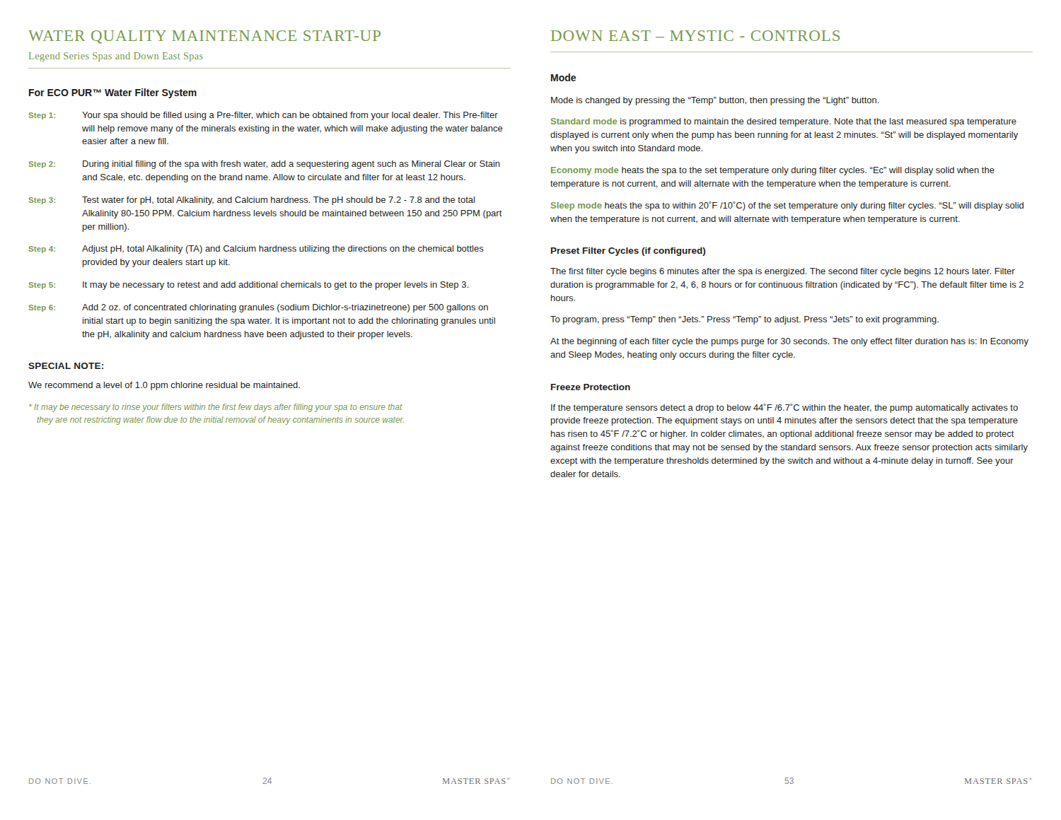Water Quality Maintenance Start-Up
Legend Series Spas and Down East Spas
For ECO PUR™ Water Filter System
Step 1: Your spa should be filled using a Pre-filter, which can be obtained from your local dealer. This Pre-filter will help remove many of the minerals existing in the water, which will make adjusting the water balance easier after a new fill.
Step 2: During initial filling of the spa with fresh water, add a sequestering agent such as Mineral Clear or Stain and Scale, etc. depending on the brand name. Allow to circulate and filter for at least 12 hours.
Step 3: Test water for pH, total Alkalinity, and Calcium hardness. The pH should be 7.2 - 7.8 and the total Alkalinity 80-150 PPM. Calcium hardness levels should be maintained between 150 and 250 PPM (part per million).
Step 4: Adjust pH, total Alkalinity (TA) and Calcium hardness utilizing the directions on the chemical bottles provided by your dealers start up kit.
Step 5: It may be necessary to retest and add additional chemicals to get to the proper levels in Step 3.
Step 6: Add 2 oz. of concentrated chlorinating granules (sodium Dichlor-s-triazinetreone) per 500 gallons on initial start up to begin sanitizing the spa water. It is important not to add the chlorinating granules until the pH, alkalinity and calcium hardness have been adjusted to their proper levels.
SPECIAL NOTE:
We recommend a level of 1.0 ppm chlorine residual be maintained.
* It may be necessary to rinse your filters within the first few days after filling your spa to ensure that they are not restricting water flow due to the initial removal of heavy contaminents in source water.
Do not dive. 24 Master Spas®
Down East – Mystic - Controls
Mode
Mode is changed by pressing the “Temp” button, then pressing the “Light” button.
Standard mode is programmed to maintain the desired temperature. Note that the last measured spa temperature displayed is current only when the pump has been running for at least 2 minutes. “St” will be displayed momentarily when you switch into Standard mode.
Economy mode heats the spa to the set temperature only during filter cycles. “Ec” will display solid when the temperature is not current, and will alternate with the temperature when the temperature is current.
Sleep mode heats the spa to within 20˚F /10˚C) of the set temperature only during filter cycles. “SL” will display solid when the temperature is not current, and will alternate with temperature when temperature is current.
Preset Filter Cycles (if configured)
The first filter cycle begins 6 minutes after the spa is energized. The second filter cycle begins 12 hours later. Filter duration is programmable for 2, 4, 6, 8 hours or for continuous filtration (indicated by “FC”). The default filter time is 2 hours.
To program, press “Temp” then “Jets.” Press “Temp” to adjust. Press “Jets” to exit programming.
At the beginning of each filter cycle the pumps purge for 30 seconds. The only effect filter duration has is: In Economy and Sleep Modes, heating only occurs during the filter cycle.
Freeze Protection
If the temperature sensors detect a drop to below 44˚F /6.7˚C within the heater, the pump automatically activates to provide freeze protection. The equipment stays on until 4 minutes after the sensors detect that the spa temperature has risen to 45˚F /7.2˚C or higher. In colder climates, an optional additional freeze sensor may be added to protect against freeze conditions that may not be sensed by the standard sensors. Aux freeze sensor protection acts similarly except with the temperature thresholds determined by the switch and without a 4-minute delay in turnoff. See your dealer for details.
Do not dive. 53 Master Spas®